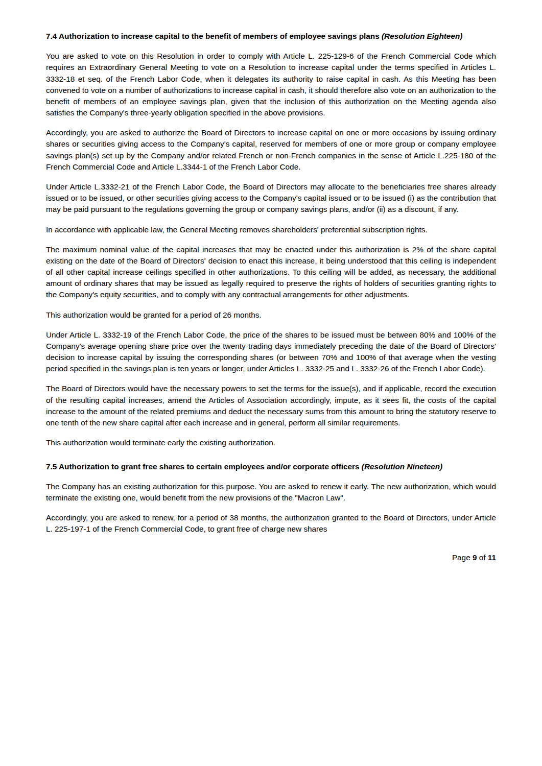7.4 Authorization to increase capital to the benefit of members of employee savings plans (Resolution Eighteen)
You are asked to vote on this Resolution in order to comply with Article L. 225-129-6 of the French Commercial Code which requires an Extraordinary General Meeting to vote on a Resolution to increase capital under the terms specified in Articles L. 3332-18 et seq. of the French Labor Code, when it delegates its authority to raise capital in cash. As this Meeting has been convened to vote on a number of authorizations to increase capital in cash, it should therefore also vote on an authorization to the benefit of members of an employee savings plan, given that the inclusion of this authorization on the Meeting agenda also satisfies the Company's three-yearly obligation specified in the above provisions.
Accordingly, you are asked to authorize the Board of Directors to increase capital on one or more occasions by issuing ordinary shares or securities giving access to the Company's capital, reserved for members of one or more group or company employee savings plan(s) set up by the Company and/or related French or non-French companies in the sense of Article L.225-180 of the French Commercial Code and Article L.3344-1 of the French Labor Code.
Under Article L.3332-21 of the French Labor Code, the Board of Directors may allocate to the beneficiaries free shares already issued or to be issued, or other securities giving access to the Company's capital issued or to be issued (i) as the contribution that may be paid pursuant to the regulations governing the group or company savings plans, and/or (ii) as a discount, if any.
In accordance with applicable law, the General Meeting removes shareholders' preferential subscription rights.
The maximum nominal value of the capital increases that may be enacted under this authorization is 2% of the share capital existing on the date of the Board of Directors' decision to enact this increase, it being understood that this ceiling is independent of all other capital increase ceilings specified in other authorizations. To this ceiling will be added, as necessary, the additional amount of ordinary shares that may be issued as legally required to preserve the rights of holders of securities granting rights to the Company's equity securities, and to comply with any contractual arrangements for other adjustments.
This authorization would be granted for a period of 26 months.
Under Article L. 3332-19 of the French Labor Code, the price of the shares to be issued must be between 80% and 100% of the Company's average opening share price over the twenty trading days immediately preceding the date of the Board of Directors' decision to increase capital by issuing the corresponding shares (or between 70% and 100% of that average when the vesting period specified in the savings plan is ten years or longer, under Articles L. 3332-25 and L. 3332-26 of the French Labor Code).
The Board of Directors would have the necessary powers to set the terms for the issue(s), and if applicable, record the execution of the resulting capital increases, amend the Articles of Association accordingly, impute, as it sees fit, the costs of the capital increase to the amount of the related premiums and deduct the necessary sums from this amount to bring the statutory reserve to one tenth of the new share capital after each increase and in general, perform all similar requirements.
This authorization would terminate early the existing authorization.
7.5 Authorization to grant free shares to certain employees and/or corporate officers (Resolution Nineteen)
The Company has an existing authorization for this purpose. You are asked to renew it early. The new authorization, which would terminate the existing one, would benefit from the new provisions of the "Macron Law".
Accordingly, you are asked to renew, for a period of 38 months, the authorization granted to the Board of Directors, under Article L. 225-197-1 of the French Commercial Code, to grant free of charge new shares
Page 9 of 11